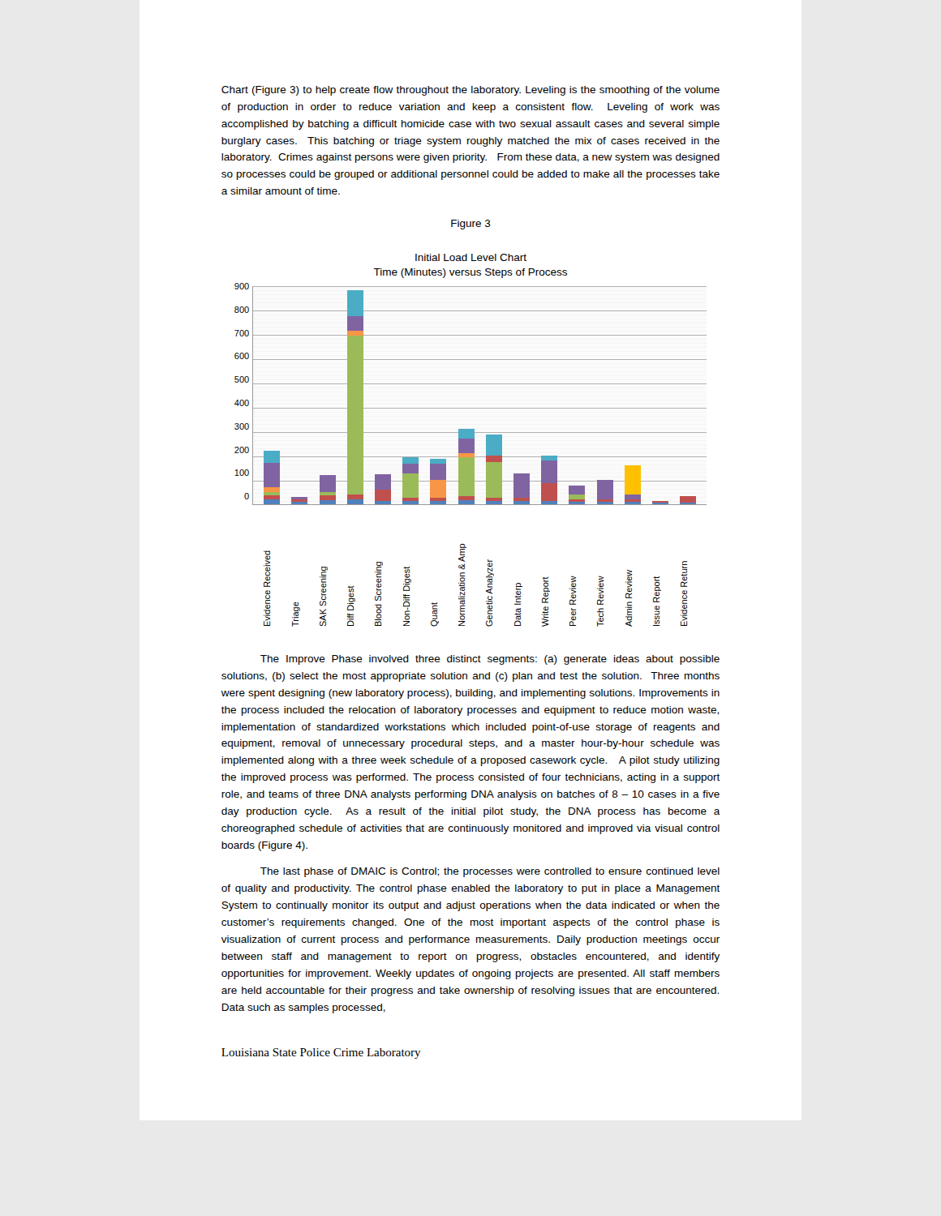Chart (Figure 3) to help create flow throughout the laboratory. Leveling is the smoothing of the volume of production in order to reduce variation and keep a consistent flow. Leveling of work was accomplished by batching a difficult homicide case with two sexual assault cases and several simple burglary cases. This batching or triage system roughly matched the mix of cases received in the laboratory. Crimes against persons were given priority. From these data, a new system was designed so processes could be grouped or additional personnel could be added to make all the processes take a similar amount of time.
Figure 3
Initial Load Level Chart
Time (Minutes) versus Steps of Process
900 800 700 600 500 400 300 200 100 0
Evidence Received Triage SAK Screening Diff Digest Blood Screening Non-Diff Digest Quant Normalization & Amp Genetic Analyzer Data Interp Write Report Peer Review Tech Review Admin Review Issue Report Evidence Return
The Improve Phase involved three distinct segments: (a) generate ideas about possible solutions, (b) select the most appropriate solution and (c) plan and test the solution. Three months were spent designing (new laboratory process), building, and implementing solutions. Improvements in the process included the relocation of laboratory processes and equipment to reduce motion waste, implementation of standardized workstations which included point-of-use storage of reagents and equipment, removal of unnecessary procedural steps, and a master hour-by-hour schedule was implemented along with a three week schedule of a proposed casework cycle. A pilot study utilizing the improved process was performed. The process consisted of four technicians, acting in a support role, and teams of three DNA analysts performing DNA analysis on batches of 8 – 10 cases in a five day production cycle. As a result of the initial pilot study, the DNA process has become a choreographed schedule of activities that are continuously monitored and improved via visual control boards (Figure 4).
The last phase of DMAIC is Control; the processes were controlled to ensure continued level of quality and productivity. The control phase enabled the laboratory to put in place a Management System to continually monitor its output and adjust operations when the data indicated or when the customer’s requirements changed. One of the most important aspects of the control phase is visualization of current process and performance measurements. Daily production meetings occur between staff and management to report on progress, obstacles encountered, and identify opportunities for improvement. Weekly updates of ongoing projects are presented. All staff members are held accountable for their progress and take ownership of resolving issues that are encountered. Data such as samples processed,
Louisiana State Police Crime Laboratory